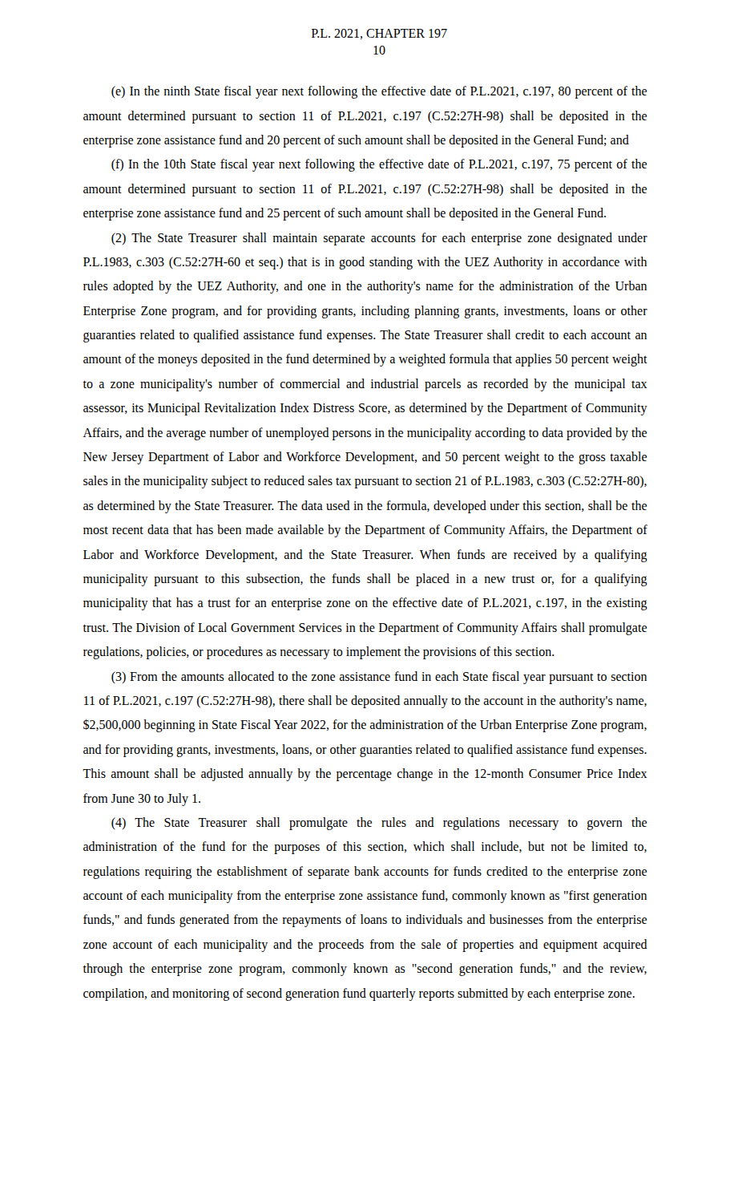P.L. 2021, CHAPTER 197
10
(e) In the ninth State fiscal year next following the effective date of P.L.2021, c.197, 80 percent of the amount determined pursuant to section 11 of P.L.2021, c.197 (C.52:27H-98) shall be deposited in the enterprise zone assistance fund and 20 percent of such amount shall be deposited in the General Fund; and
(f) In the 10th State fiscal year next following the effective date of P.L.2021, c.197, 75 percent of the amount determined pursuant to section 11 of P.L.2021, c.197 (C.52:27H-98) shall be deposited in the enterprise zone assistance fund and 25 percent of such amount shall be deposited in the General Fund.
(2) The State Treasurer shall maintain separate accounts for each enterprise zone designated under P.L.1983, c.303 (C.52:27H-60 et seq.) that is in good standing with the UEZ Authority in accordance with rules adopted by the UEZ Authority, and one in the authority's name for the administration of the Urban Enterprise Zone program, and for providing grants, including planning grants, investments, loans or other guaranties related to qualified assistance fund expenses. The State Treasurer shall credit to each account an amount of the moneys deposited in the fund determined by a weighted formula that applies 50 percent weight to a zone municipality's number of commercial and industrial parcels as recorded by the municipal tax assessor, its Municipal Revitalization Index Distress Score, as determined by the Department of Community Affairs, and the average number of unemployed persons in the municipality according to data provided by the New Jersey Department of Labor and Workforce Development, and 50 percent weight to the gross taxable sales in the municipality subject to reduced sales tax pursuant to section 21 of P.L.1983, c.303 (C.52:27H-80), as determined by the State Treasurer. The data used in the formula, developed under this section, shall be the most recent data that has been made available by the Department of Community Affairs, the Department of Labor and Workforce Development, and the State Treasurer. When funds are received by a qualifying municipality pursuant to this subsection, the funds shall be placed in a new trust or, for a qualifying municipality that has a trust for an enterprise zone on the effective date of P.L.2021, c.197, in the existing trust. The Division of Local Government Services in the Department of Community Affairs shall promulgate regulations, policies, or procedures as necessary to implement the provisions of this section.
(3) From the amounts allocated to the zone assistance fund in each State fiscal year pursuant to section 11 of P.L.2021, c.197 (C.52:27H-98), there shall be deposited annually to the account in the authority's name, $2,500,000 beginning in State Fiscal Year 2022, for the administration of the Urban Enterprise Zone program, and for providing grants, investments, loans, or other guaranties related to qualified assistance fund expenses. This amount shall be adjusted annually by the percentage change in the 12-month Consumer Price Index from June 30 to July 1.
(4) The State Treasurer shall promulgate the rules and regulations necessary to govern the administration of the fund for the purposes of this section, which shall include, but not be limited to, regulations requiring the establishment of separate bank accounts for funds credited to the enterprise zone account of each municipality from the enterprise zone assistance fund, commonly known as "first generation funds," and funds generated from the repayments of loans to individuals and businesses from the enterprise zone account of each municipality and the proceeds from the sale of properties and equipment acquired through the enterprise zone program, commonly known as "second generation funds," and the review, compilation, and monitoring of second generation fund quarterly reports submitted by each enterprise zone.